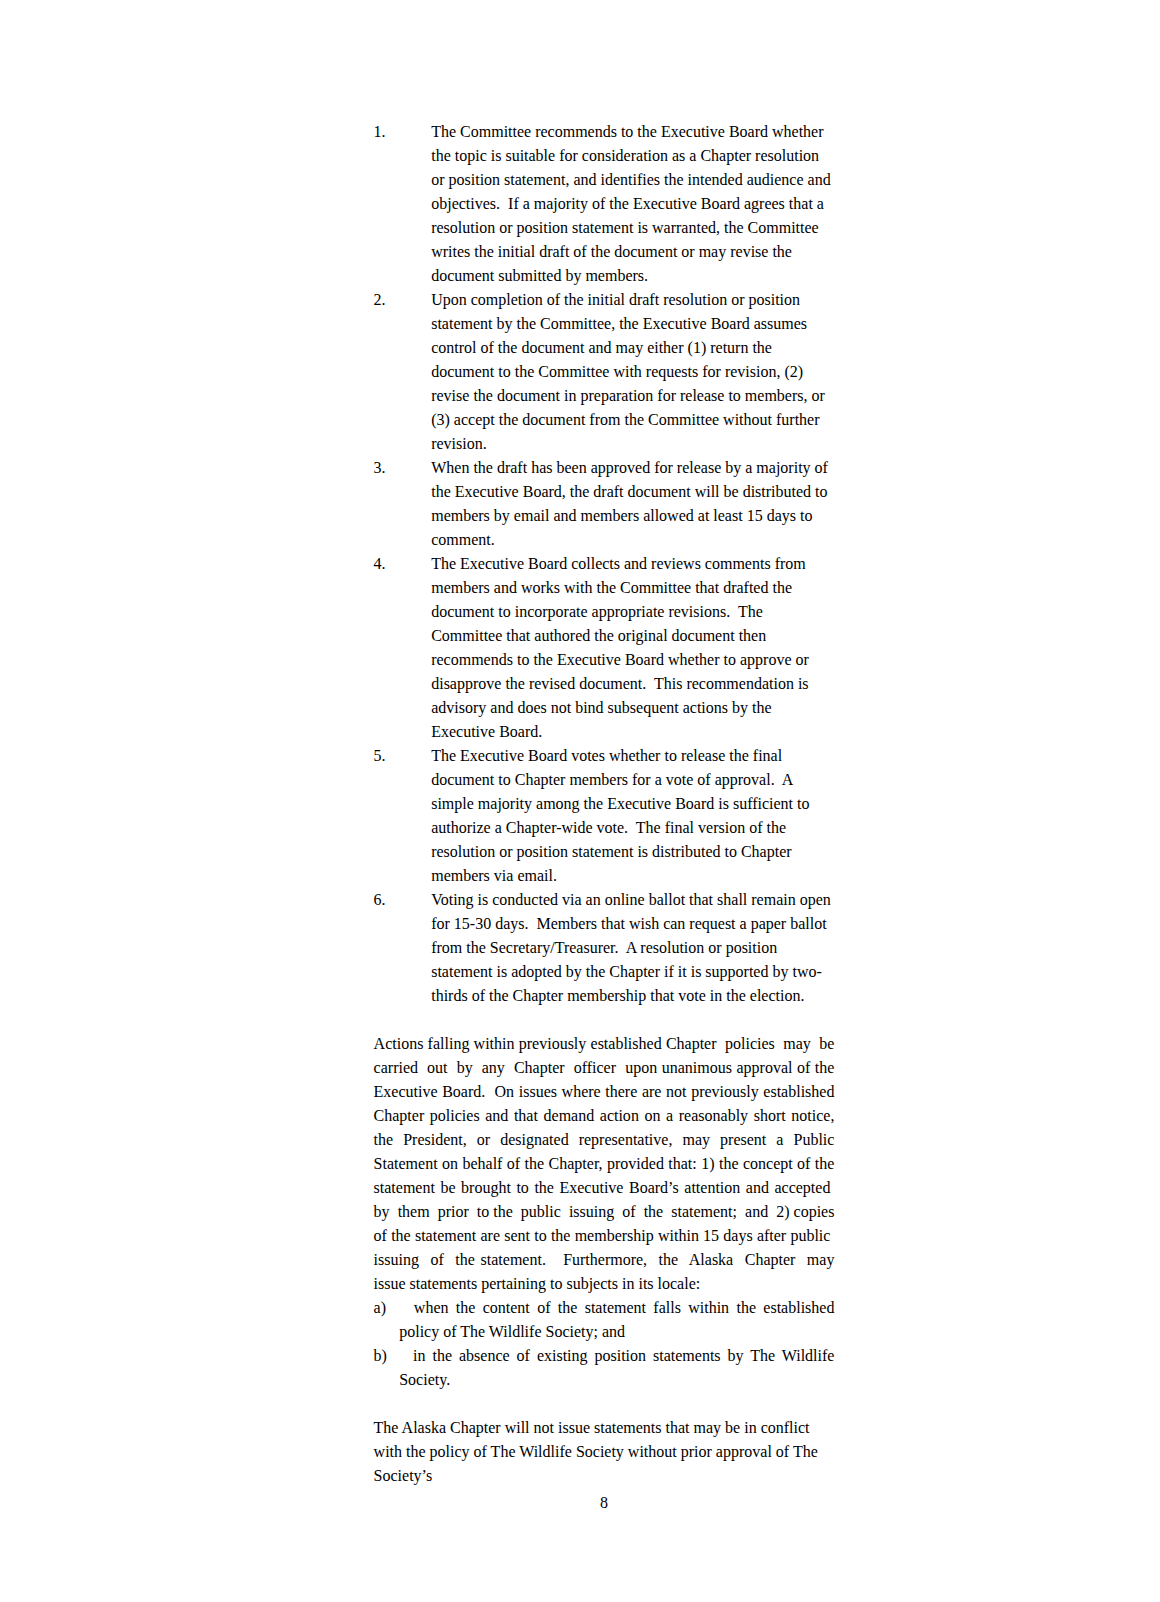1. The Committee recommends to the Executive Board whether the topic is suitable for consideration as a Chapter resolution or position statement, and identifies the intended audience and objectives. If a majority of the Executive Board agrees that a resolution or position statement is warranted, the Committee writes the initial draft of the document or may revise the document submitted by members.
2. Upon completion of the initial draft resolution or position statement by the Committee, the Executive Board assumes control of the document and may either (1) return the document to the Committee with requests for revision, (2) revise the document in preparation for release to members, or (3) accept the document from the Committee without further revision.
3. When the draft has been approved for release by a majority of the Executive Board, the draft document will be distributed to members by email and members allowed at least 15 days to comment.
4. The Executive Board collects and reviews comments from members and works with the Committee that drafted the document to incorporate appropriate revisions. The Committee that authored the original document then recommends to the Executive Board whether to approve or disapprove the revised document. This recommendation is advisory and does not bind subsequent actions by the Executive Board.
5. The Executive Board votes whether to release the final document to Chapter members for a vote of approval. A simple majority among the Executive Board is sufficient to authorize a Chapter-wide vote. The final version of the resolution or position statement is distributed to Chapter members via email.
6. Voting is conducted via an online ballot that shall remain open for 15-30 days. Members that wish can request a paper ballot from the Secretary/Treasurer. A resolution or position statement is adopted by the Chapter if it is supported by two-thirds of the Chapter membership that vote in the election.
Actions falling within previously established Chapter policies may be carried out by any Chapter officer upon unanimous approval of the Executive Board. On issues where there are not previously established Chapter policies and that demand action on a reasonably short notice, the President, or designated representative, may present a Public Statement on behalf of the Chapter, provided that: 1) the concept of the statement be brought to the Executive Board’s attention and accepted by them prior to the public issuing of the statement; and 2) copies of the statement are sent to the membership within 15 days after public issuing of the statement. Furthermore, the Alaska Chapter may issue statements pertaining to subjects in its locale:
a) when the content of the statement falls within the established policy of The Wildlife Society; and
b) in the absence of existing position statements by The Wildlife Society.
The Alaska Chapter will not issue statements that may be in conflict with the policy of The Wildlife Society without prior approval of The Society’s
8